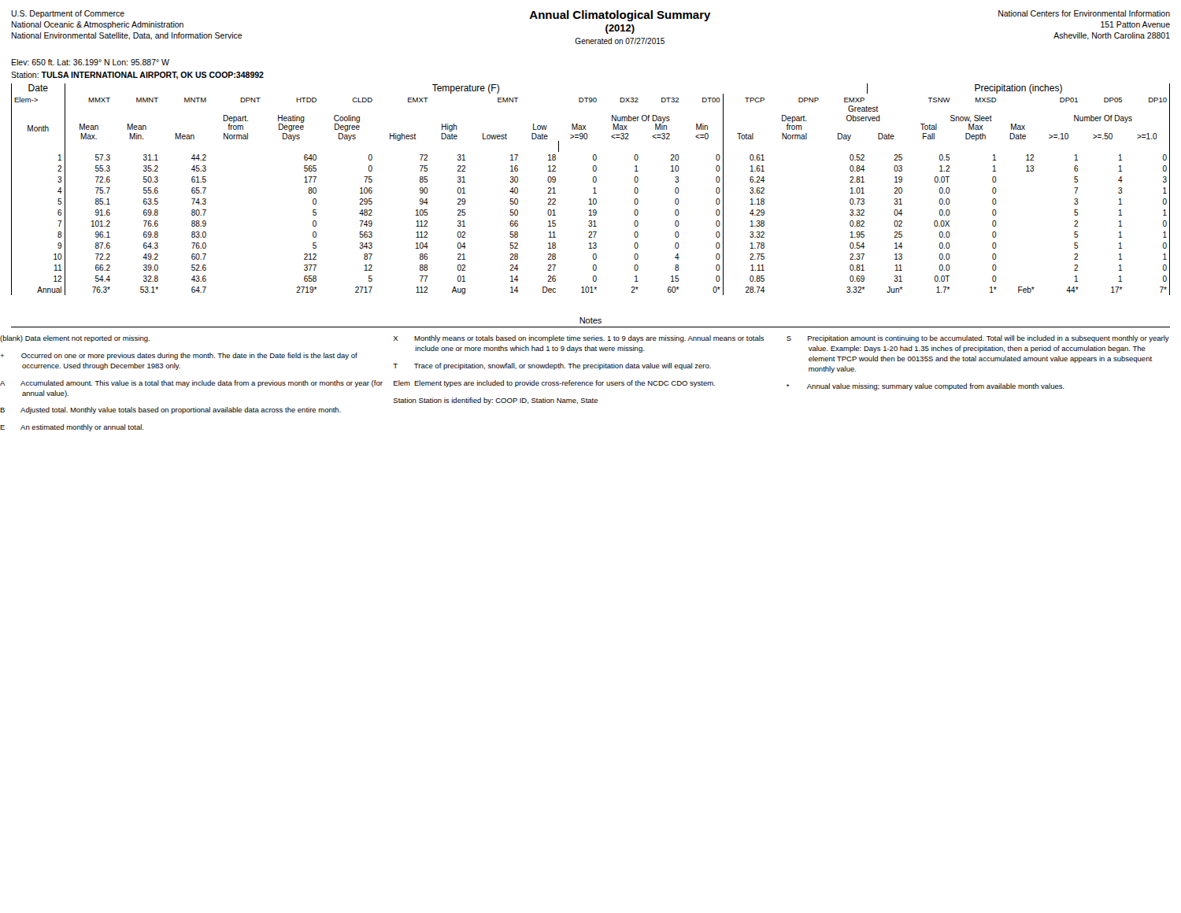U.S. Department of Commerce
National Oceanic & Atmospheric Administration
National Environmental Satellite, Data, and Information Service
Annual Climatological Summary
(2012)
Generated on 07/27/2015
National Centers for Environmental Information
151 Patton Avenue
Asheville, North Carolina 28801
Elev: 650 ft. Lat: 36.199° N Lon: 95.887° W
Station: TULSA INTERNATIONAL AIRPORT, OK US COOP:348992
| Date | Temperature (F) | Precipitation (inches) |
| --- | --- | --- |
| Elem-> | MMXT | MMNT | MNTM | DPNT | HTDD | CLDD | EMXT | | EMNT | | DT90 | DX32 | DT32 | DT00 | TPCP | DPNP | EMXP | | TSNW | MXSD | | DP01 | DP05 | DP10 |
| Month | Mean Max. | Mean Min. | Mean | Depart. from Normal | Heating Degree Days | Cooling Degree Days | Highest | High Date | Lowest | Low Date | Number Of Days | Total | Depart. from Normal | Greatest Observed | Snow, Sleet | Number Of Days |
| Max >=90 | Max <=32 | Min <=32 | Min <=0 | Day | Date | Total Fall | Max Depth | Max Date | >=.10 | >=.50 | >=1.0 |
| 1 | 57.3 | 31.1 | 44.2 | | 640 | 0 | 72 | 31 | 17 | 18 | 0 | 0 | 20 | 0 | 0.61 | | 0.52 | 25 | 0.5 | 1 | 12 | 1 | 1 | 0 |
| 2 | 55.3 | 35.2 | 45.3 | | 565 | 0 | 75 | 22 | 16 | 12 | 0 | 1 | 10 | 0 | 1.61 | | 0.84 | 03 | 1.2 | 1 | 13 | 6 | 1 | 0 |
| 3 | 72.6 | 50.3 | 61.5 | | 177 | 75 | 85 | 31 | 30 | 09 | 0 | 0 | 3 | 0 | 6.24 | | 2.81 | 19 | 0.0T | 0 | | 5 | 4 | 3 |
| 4 | 75.7 | 55.6 | 65.7 | | 80 | 106 | 90 | 01 | 40 | 21 | 1 | 0 | 0 | 0 | 3.62 | | 1.01 | 20 | 0.0 | 0 | | 7 | 3 | 1 |
| 5 | 85.1 | 63.5 | 74.3 | | 0 | 295 | 94 | 29 | 50 | 22 | 10 | 0 | 0 | 0 | 1.18 | | 0.73 | 31 | 0.0 | 0 | | 3 | 1 | 0 |
| 6 | 91.6 | 69.8 | 80.7 | | 5 | 482 | 105 | 25 | 50 | 01 | 19 | 0 | 0 | 0 | 4.29 | | 3.32 | 04 | 0.0 | 0 | | 5 | 1 | 1 |
| 7 | 101.2 | 76.6 | 88.9 | | 0 | 749 | 112 | 31 | 66 | 15 | 31 | 0 | 0 | 0 | 1.38 | | 0.82 | 02 | 0.0X | 0 | | 2 | 1 | 0 |
| 8 | 96.1 | 69.8 | 83.0 | | 0 | 563 | 112 | 02 | 58 | 11 | 27 | 0 | 0 | 0 | 3.32 | | 1.95 | 25 | 0.0 | 0 | | 5 | 1 | 1 |
| 9 | 87.6 | 64.3 | 76.0 | | 5 | 343 | 104 | 04 | 52 | 18 | 13 | 0 | 0 | 0 | 1.78 | | 0.54 | 14 | 0.0 | 0 | | 5 | 1 | 0 |
| 10 | 72.2 | 49.2 | 60.7 | | 212 | 87 | 86 | 21 | 28 | 28 | 0 | 0 | 4 | 0 | 2.75 | | 2.37 | 13 | 0.0 | 0 | | 2 | 1 | 1 |
| 11 | 66.2 | 39.0 | 52.6 | | 377 | 12 | 88 | 02 | 24 | 27 | 0 | 0 | 8 | 0 | 1.11 | | 0.81 | 11 | 0.0 | 0 | | 2 | 1 | 0 |
| 12 | 54.4 | 32.8 | 43.6 | | 658 | 5 | 77 | 01 | 14 | 26 | 0 | 1 | 15 | 0 | 0.85 | | 0.69 | 31 | 0.0T | 0 | | 1 | 1 | 0 |
| Annual | 76.3* | 53.1* | 64.7 | | 2719* | 2717 | 112 | Aug | 14 | Dec | 101* | 2* | 60* | 0* | 28.74 | | 3.32* | Jun* | 1.7* | 1* | Feb* | 44* | 17* | 7* |
Notes
(blank) Data element not reported or missing.
+ Occurred on one or more previous dates during the month. The date in the Date field is the last day of occurrence. Used through December 1983 only.
A Accumulated amount. This value is a total that may include data from a previous month or months or year (for annual value).
B Adjusted total. Monthly value totals based on proportional available data across the entire month.
E An estimated monthly or annual total.
X Monthly means or totals based on incomplete time series. 1 to 9 days are missing. Annual means or totals include one or more months which had 1 to 9 days that were missing.
T Trace of precipitation, snowfall, or snowdepth. The precipitation data value will equal zero.
Elem Element types are included to provide cross-reference for users of the NCDC CDO system.
Station Station is identified by: COOP ID, Station Name, State
S Precipitation amount is continuing to be accumulated. Total will be included in a subsequent monthly or yearly value. Example: Days 1-20 had 1.35 inches of precipitation, then a period of accumulation began. The element TPCP would then be 00135S and the total accumulated amount value appears in a subsequent monthly value.
* Annual value missing; summary value computed from available month values.